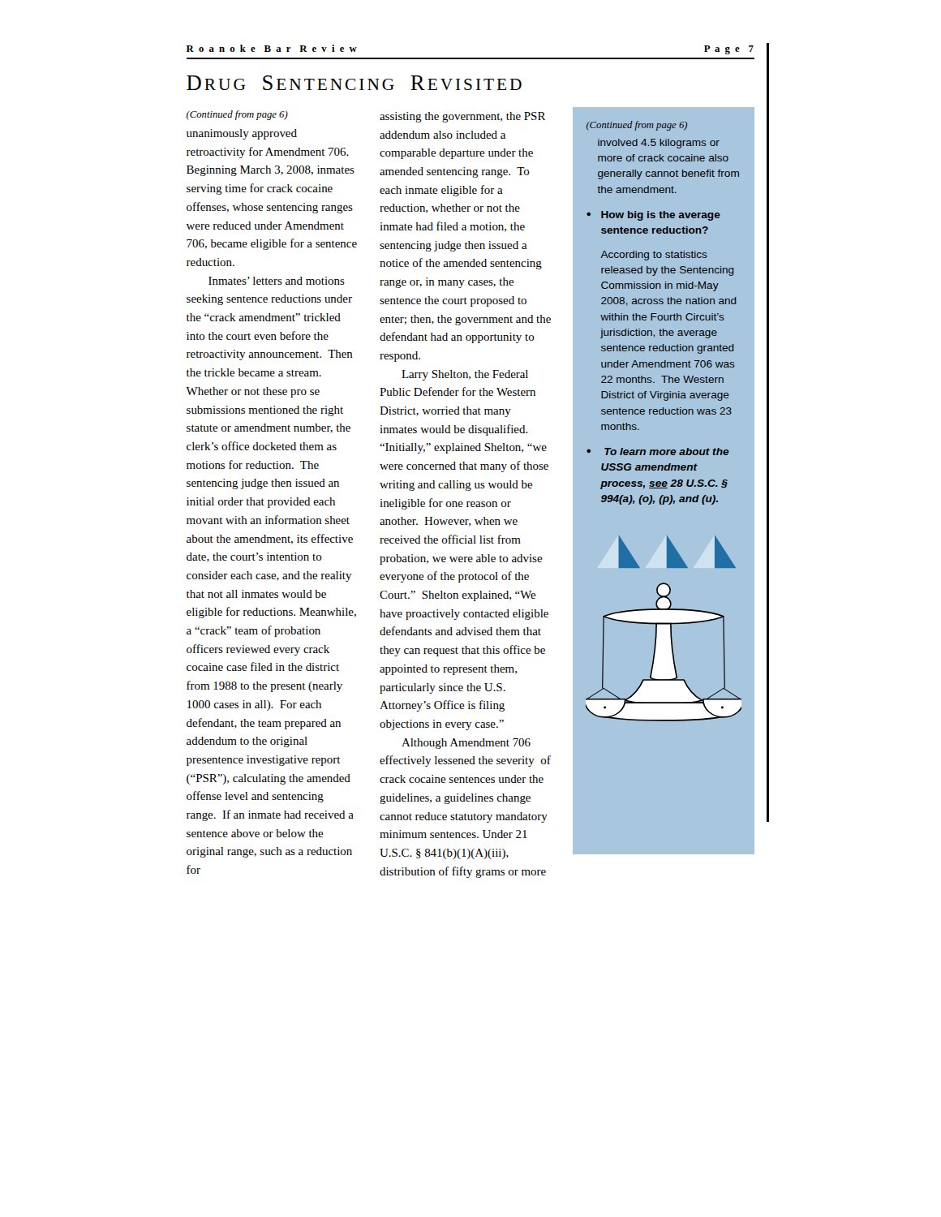R o a n o k e B a r R e v i e w
P a g e 7
Drug Sentencing Revisited
(Continued from page 6)
unanimously approved retroactivity for Amendment 706. Beginning March 3, 2008, inmates serving time for crack cocaine offenses, whose sentencing ranges were reduced under Amendment 706, became eligible for a sentence reduction.
Inmates’ letters and motions seeking sentence reductions under the “crack amendment” trickled into the court even before the retroactivity announcement. Then the trickle became a stream. Whether or not these pro se submissions mentioned the right statute or amendment number, the clerk’s office docketed them as motions for reduction. The sentencing judge then issued an initial order that provided each movant with an information sheet about the amendment, its effective date, the court’s intention to consider each case, and the reality that not all inmates would be eligible for reductions. Meanwhile, a “crack” team of probation officers reviewed every crack cocaine case filed in the district from 1988 to the present (nearly 1000 cases in all). For each defendant, the team prepared an addendum to the original presentence investigative report (“PSR”), calculating the amended offense level and sentencing range. If an inmate had received a sentence above or below the original range, such as a reduction for
assisting the government, the PSR addendum also included a comparable departure under the amended sentencing range. To each inmate eligible for a reduction, whether or not the inmate had filed a motion, the sentencing judge then issued a notice of the amended sentencing range or, in many cases, the sentence the court proposed to enter; then, the government and the defendant had an opportunity to respond.
Larry Shelton, the Federal Public Defender for the Western District, worried that many inmates would be disqualified. “Initially,” explained Shelton, “we were concerned that many of those writing and calling us would be ineligible for one reason or another. However, when we received the official list from probation, we were able to advise everyone of the protocol of the Court.” Shelton explained, “We have proactively contacted eligible defendants and advised them that they can request that this office be appointed to represent them, particularly since the U.S. Attorney’s Office is filing objections in every case.”
Although Amendment 706 effectively lessened the severity of crack cocaine sentences under the guidelines, a guidelines change cannot reduce statutory mandatory minimum sentences. Under 21 U.S.C. § 841(b)(1)(A)(iii), distribution of fifty grams or more
(Continued from page 6)
involved 4.5 kilograms or more of crack cocaine also generally cannot benefit from the amendment.
How big is the average sentence reduction?
According to statistics released by the Sentencing Commission in mid-May 2008, across the nation and within the Fourth Circuit’s jurisdiction, the average sentence reduction granted under Amendment 706 was 22 months. The Western District of Virginia average sentence reduction was 23 months.
To learn more about the USSG amendment process, see 28 U.S.C. § 994(a), (o), (p), and (u).